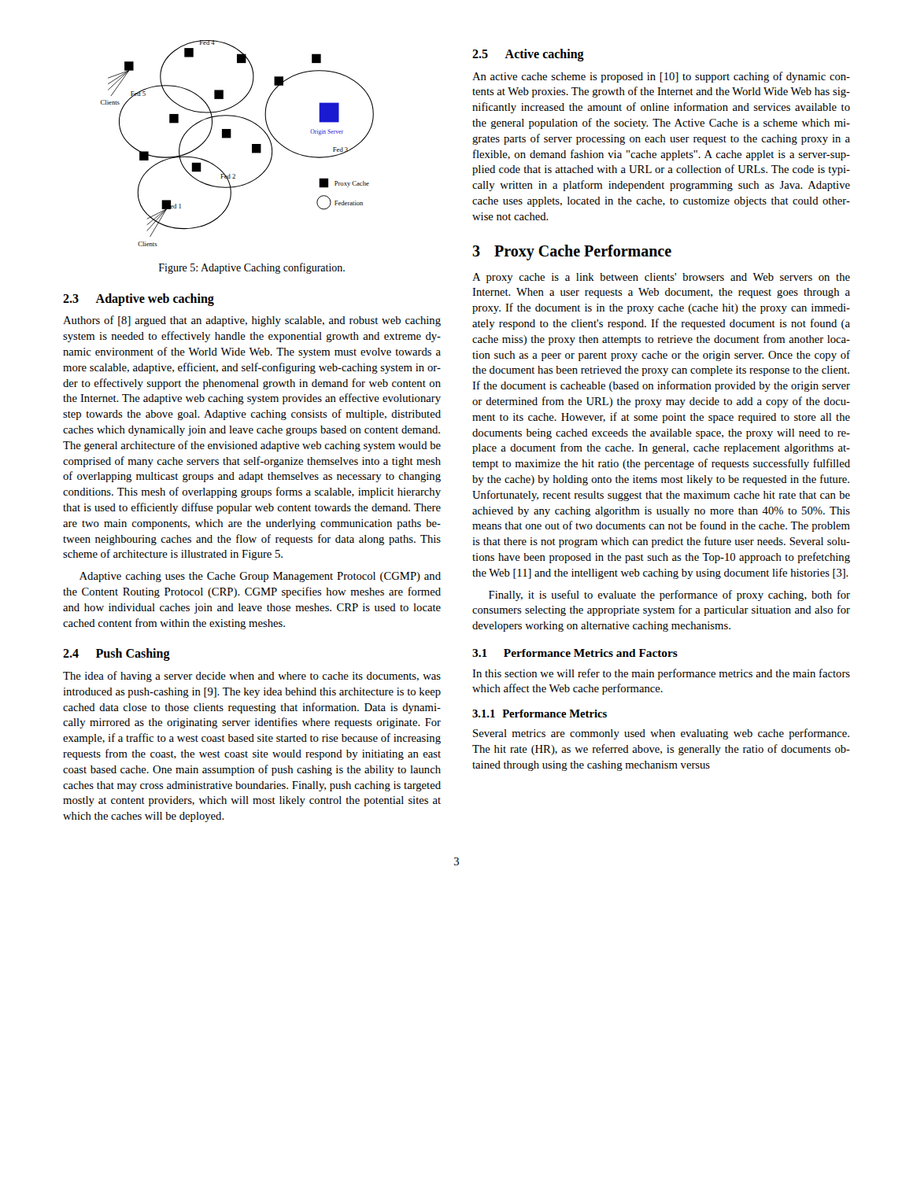Fed 4 Fed 5 Fed 2 Fed 1 Fed 3 Origin Server Clients Clients Proxy Cache Federation
Figure 5: Adaptive Caching configuration.
2.3 Adaptive web caching
Authors of [8] argued that an adaptive, highly scalable, and robust web caching system is needed to effectively handle the exponential growth and extreme dynamic environment of the World Wide Web. The system must evolve towards a more scalable, adaptive, efficient, and self-configuring web-caching system in order to effectively support the phenomenal growth in demand for web content on the Internet. The adaptive web caching system provides an effective evolutionary step towards the above goal. Adaptive caching consists of multiple, distributed caches which dynamically join and leave cache groups based on content demand. The general architecture of the envisioned adaptive web caching system would be comprised of many cache servers that self-organize themselves into a tight mesh of overlapping multicast groups and adapt themselves as necessary to changing conditions. This mesh of overlapping groups forms a scalable, implicit hierarchy that is used to efficiently diffuse popular web content towards the demand. There are two main components, which are the underlying communication paths between neighbouring caches and the flow of requests for data along paths. This scheme of architecture is illustrated in Figure 5.
Adaptive caching uses the Cache Group Management Protocol (CGMP) and the Content Routing Protocol (CRP). CGMP specifies how meshes are formed and how individual caches join and leave those meshes. CRP is used to locate cached content from within the existing meshes.
2.4 Push Cashing
The idea of having a server decide when and where to cache its documents, was introduced as push-cashing in [9]. The key idea behind this architecture is to keep cached data close to those clients requesting that information. Data is dynamically mirrored as the originating server identifies where requests originate. For example, if a traffic to a west coast based site started to rise because of increasing requests from the coast, the west coast site would respond by initiating an east coast based cache. One main assumption of push cashing is the ability to launch caches that may cross administrative boundaries. Finally, push caching is targeted mostly at content providers, which will most likely control the potential sites at which the caches will be deployed.
2.5 Active caching
An active cache scheme is proposed in [10] to support caching of dynamic contents at Web proxies. The growth of the Internet and the World Wide Web has significantly increased the amount of online information and services available to the general population of the society. The Active Cache is a scheme which migrates parts of server processing on each user request to the caching proxy in a flexible, on demand fashion via "cache applets". A cache applet is a server-supplied code that is attached with a URL or a collection of URLs. The code is typically written in a platform independent programming such as Java. Adaptive cache uses applets, located in the cache, to customize objects that could otherwise not cached.
3 Proxy Cache Performance
A proxy cache is a link between clients' browsers and Web servers on the Internet. When a user requests a Web document, the request goes through a proxy. If the document is in the proxy cache (cache hit) the proxy can immediately respond to the client's respond. If the requested document is not found (a cache miss) the proxy then attempts to retrieve the document from another location such as a peer or parent proxy cache or the origin server. Once the copy of the document has been retrieved the proxy can complete its response to the client. If the document is cacheable (based on information provided by the origin server or determined from the URL) the proxy may decide to add a copy of the document to its cache. However, if at some point the space required to store all the documents being cached exceeds the available space, the proxy will need to replace a document from the cache. In general, cache replacement algorithms attempt to maximize the hit ratio (the percentage of requests successfully fulfilled by the cache) by holding onto the items most likely to be requested in the future. Unfortunately, recent results suggest that the maximum cache hit rate that can be achieved by any caching algorithm is usually no more than 40% to 50%. This means that one out of two documents can not be found in the cache. The problem is that there is not program which can predict the future user needs. Several solutions have been proposed in the past such as the Top-10 approach to prefetching the Web [11] and the intelligent web caching by using document life histories [3].
Finally, it is useful to evaluate the performance of proxy caching, both for consumers selecting the appropriate system for a particular situation and also for developers working on alternative caching mechanisms.
3.1 Performance Metrics and Factors
In this section we will refer to the main performance metrics and the main factors which affect the Web cache performance.
3.1.1 Performance Metrics
Several metrics are commonly used when evaluating web cache performance. The hit rate (HR), as we referred above, is generally the ratio of documents obtained through using the cashing mechanism versus
3